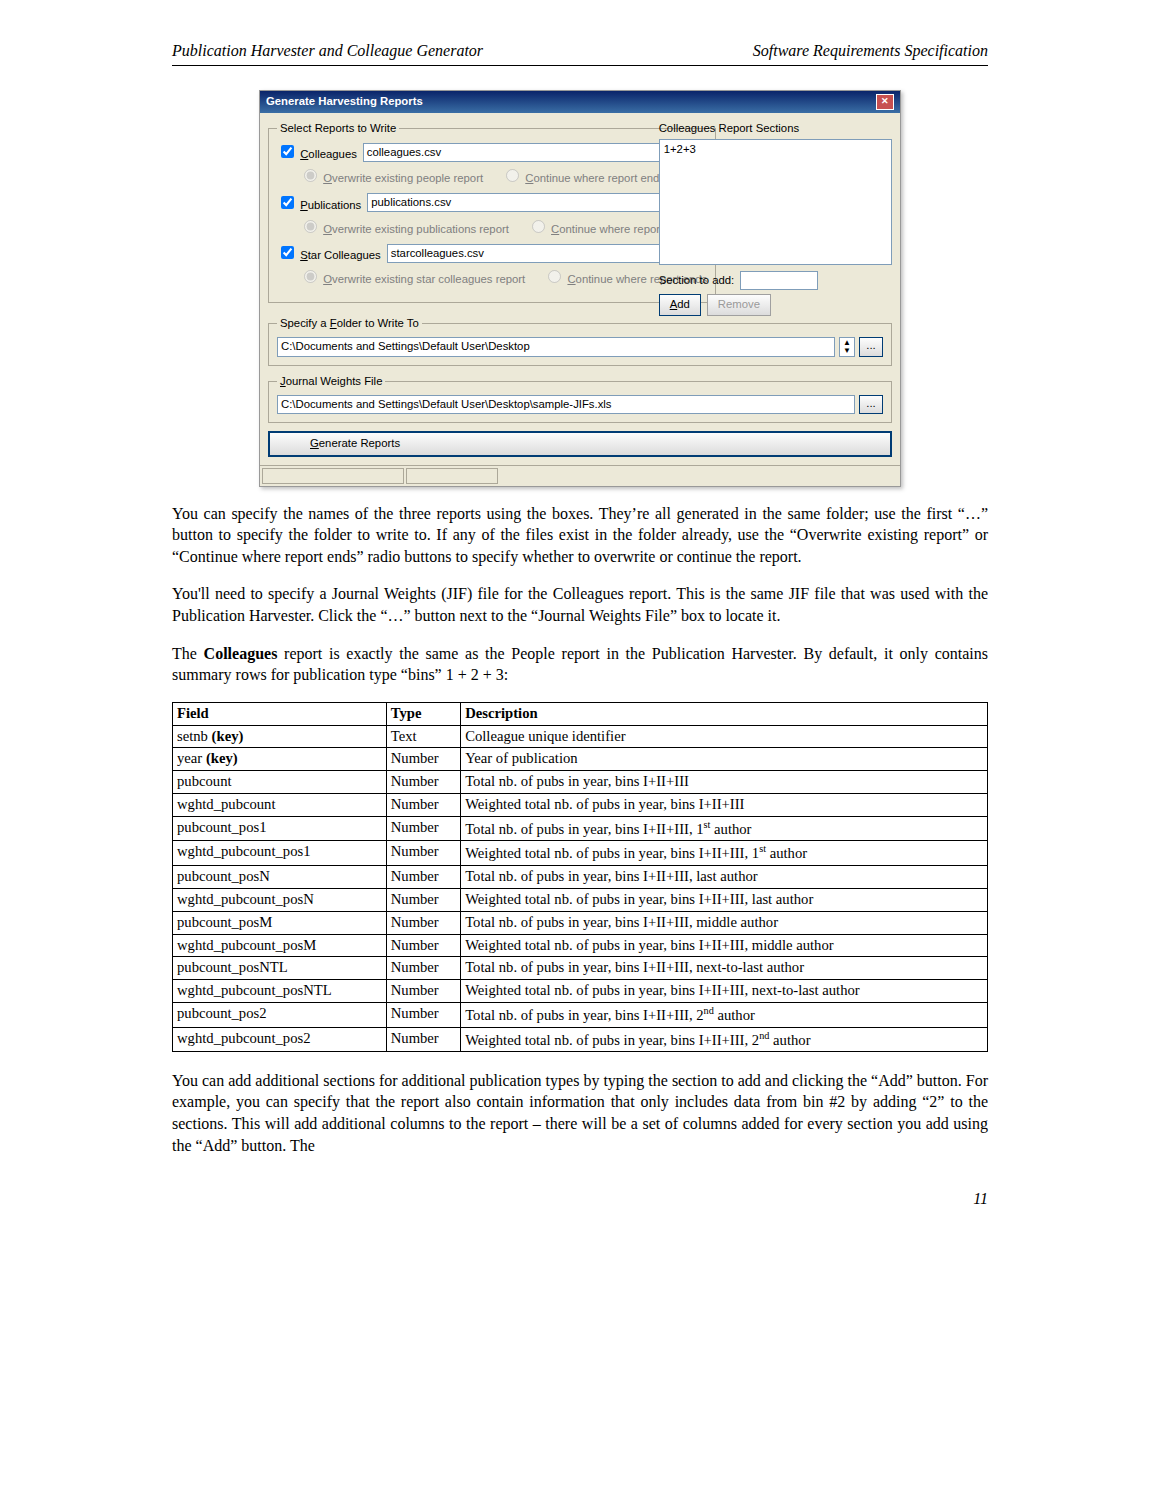Publication Harvester and Colleague Generator Software Requirements Specification
Generate Harvesting Reports ✕
Select Reports to Write
Colleagues colleagues.csv
Overwrite existing people report Continue where report ends
Publications publications.csv
Overwrite existing publications report Continue where report ends
Star Colleagues starcolleagues.csv
Overwrite existing star colleagues report Continue where report ends
Colleagues Report Sections
1+2+3
Section to add:
Add Remove
Specify a Folder to Write To
C:\Documents and Settings\Default User\Desktop ▲▼ ...
Journal Weights File
C:\Documents and Settings\Default User\Desktop\sample-JIFs.xls ...
Generate Reports
You can specify the names of the three reports using the boxes. They’re all generated in the same folder; use the first “…” button to specify the folder to write to. If any of the files exist in the folder already, use the “Overwrite existing report” or “Continue where report ends” radio buttons to specify whether to overwrite or continue the report.
You'll need to specify a Journal Weights (JIF) file for the Colleagues report. This is the same JIF file that was used with the Publication Harvester. Click the “…” button next to the “Journal Weights File” box to locate it.
The Colleagues report is exactly the same as the People report in the Publication Harvester. By default, it only contains summary rows for publication type “bins” 1 + 2 + 3:
| Field | Type | Description |
| --- | --- | --- |
| setnb (key) | Text | Colleague unique identifier |
| year (key) | Number | Year of publication |
| pubcount | Number | Total nb. of pubs in year, bins I+II+III |
| wghtd_pubcount | Number | Weighted total nb. of pubs in year, bins I+II+III |
| pubcount_pos1 | Number | Total nb. of pubs in year, bins I+II+III, 1 st author |
| wghtd_pubcount_pos1 | Number | Weighted total nb. of pubs in year, bins I+II+III, 1 st author |
| pubcount_posN | Number | Total nb. of pubs in year, bins I+II+III, last author |
| wghtd_pubcount_posN | Number | Weighted total nb. of pubs in year, bins I+II+III, last author |
| pubcount_posM | Number | Total nb. of pubs in year, bins I+II+III, middle author |
| wghtd_pubcount_posM | Number | Weighted total nb. of pubs in year, bins I+II+III, middle author |
| pubcount_posNTL | Number | Total nb. of pubs in year, bins I+II+III, next-to-last author |
| wghtd_pubcount_posNTL | Number | Weighted total nb. of pubs in year, bins I+II+III, next-to-last author |
| pubcount_pos2 | Number | Total nb. of pubs in year, bins I+II+III, 2 nd author |
| wghtd_pubcount_pos2 | Number | Weighted total nb. of pubs in year, bins I+II+III, 2 nd author |
You can add additional sections for additional publication types by typing the section to add and clicking the “Add” button. For example, you can specify that the report also contain information that only includes data from bin #2 by adding “2” to the sections. This will add additional columns to the report – there will be a set of columns added for every section you add using the “Add” button. The
11